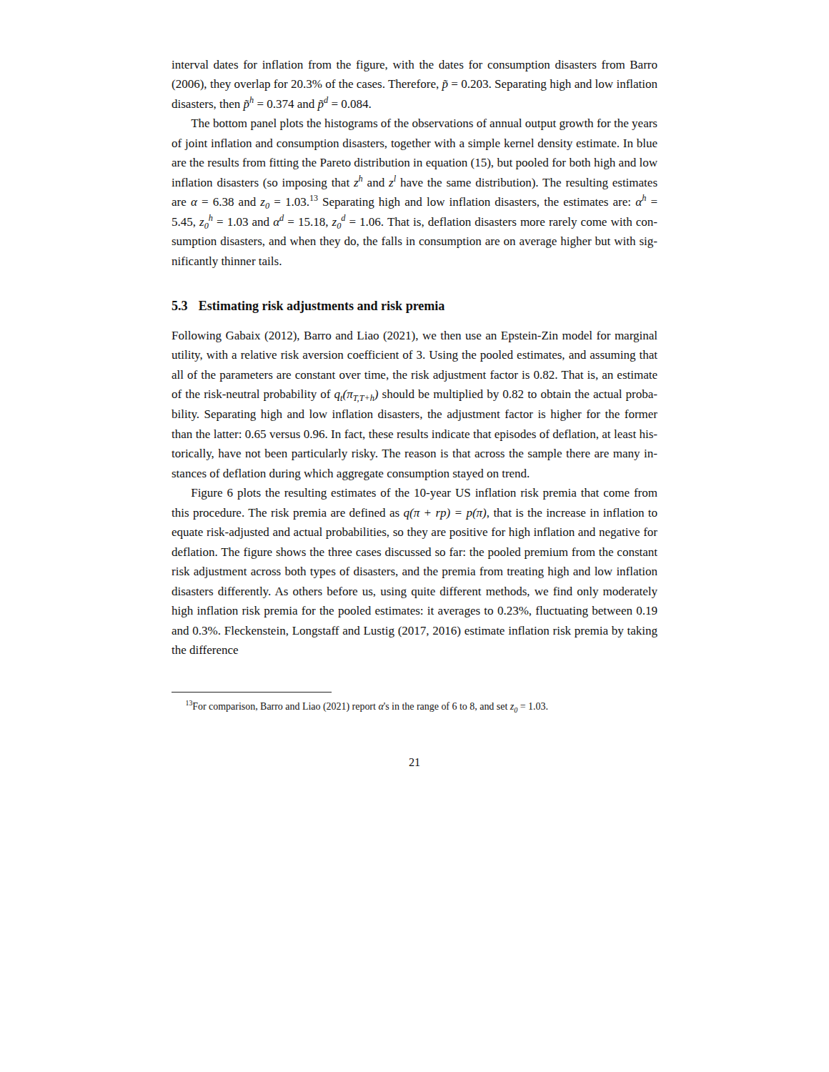interval dates for inflation from the figure, with the dates for consumption disasters from Barro (2006), they overlap for 20.3% of the cases. Therefore, p̃ = 0.203. Separating high and low inflation disasters, then p̃h = 0.374 and p̃d = 0.084.
The bottom panel plots the histograms of the observations of annual output growth for the years of joint inflation and consumption disasters, together with a simple kernel density estimate. In blue are the results from fitting the Pareto distribution in equation (15), but pooled for both high and low inflation disasters (so imposing that zh and zl have the same distribution). The resulting estimates are α = 6.38 and z0 = 1.03.13 Separating high and low inflation disasters, the estimates are: αh = 5.45, z0h = 1.03 and αd = 15.18, z0d = 1.06. That is, deflation disasters more rarely come with consumption disasters, and when they do, the falls in consumption are on average higher but with significantly thinner tails.
5.3 Estimating risk adjustments and risk premia
Following Gabaix (2012), Barro and Liao (2021), we then use an Epstein-Zin model for marginal utility, with a relative risk aversion coefficient of 3. Using the pooled estimates, and assuming that all of the parameters are constant over time, the risk adjustment factor is 0.82. That is, an estimate of the risk-neutral probability of qt(πT,T+h) should be multiplied by 0.82 to obtain the actual probability. Separating high and low inflation disasters, the adjustment factor is higher for the former than the latter: 0.65 versus 0.96. In fact, these results indicate that episodes of deflation, at least historically, have not been particularly risky. The reason is that across the sample there are many instances of deflation during which aggregate consumption stayed on trend.
Figure 6 plots the resulting estimates of the 10-year US inflation risk premia that come from this procedure. The risk premia are defined as q(π + rp) = p(π), that is the increase in inflation to equate risk-adjusted and actual probabilities, so they are positive for high inflation and negative for deflation. The figure shows the three cases discussed so far: the pooled premium from the constant risk adjustment across both types of disasters, and the premia from treating high and low inflation disasters differently. As others before us, using quite different methods, we find only moderately high inflation risk premia for the pooled estimates: it averages to 0.23%, fluctuating between 0.19 and 0.3%. Fleckenstein, Longstaff and Lustig (2017, 2016) estimate inflation risk premia by taking the difference
13For comparison, Barro and Liao (2021) report α's in the range of 6 to 8, and set z0 = 1.03.
21